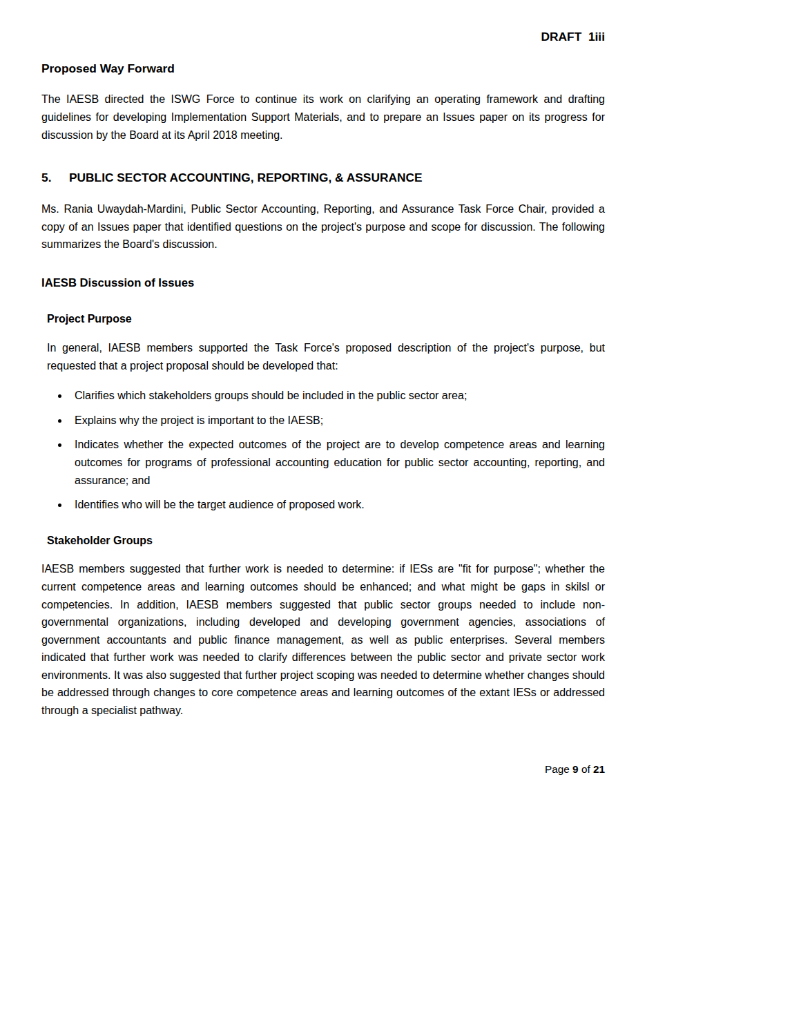DRAFT 1iii
Proposed Way Forward
The IAESB directed the ISWG Force to continue its work on clarifying an operating framework and drafting guidelines for developing Implementation Support Materials, and to prepare an Issues paper on its progress for discussion by the Board at its April 2018 meeting.
5. PUBLIC SECTOR ACCOUNTING, REPORTING, & ASSURANCE
Ms. Rania Uwaydah-Mardini, Public Sector Accounting, Reporting, and Assurance Task Force Chair, provided a copy of an Issues paper that identified questions on the project's purpose and scope for discussion. The following summarizes the Board's discussion.
IAESB Discussion of Issues
Project Purpose
In general, IAESB members supported the Task Force's proposed description of the project's purpose, but requested that a project proposal should be developed that:
Clarifies which stakeholders groups should be included in the public sector area;
Explains why the project is important to the IAESB;
Indicates whether the expected outcomes of the project are to develop competence areas and learning outcomes for programs of professional accounting education for public sector accounting, reporting, and assurance; and
Identifies who will be the target audience of proposed work.
Stakeholder Groups
IAESB members suggested that further work is needed to determine: if IESs are "fit for purpose"; whether the current competence areas and learning outcomes should be enhanced; and what might be gaps in skilsl or competencies. In addition, IAESB members suggested that public sector groups needed to include non-governmental organizations, including developed and developing government agencies, associations of government accountants and public finance management, as well as public enterprises. Several members indicated that further work was needed to clarify differences between the public sector and private sector work environments. It was also suggested that further project scoping was needed to determine whether changes should be addressed through changes to core competence areas and learning outcomes of the extant IESs or addressed through a specialist pathway.
Page 9 of 21